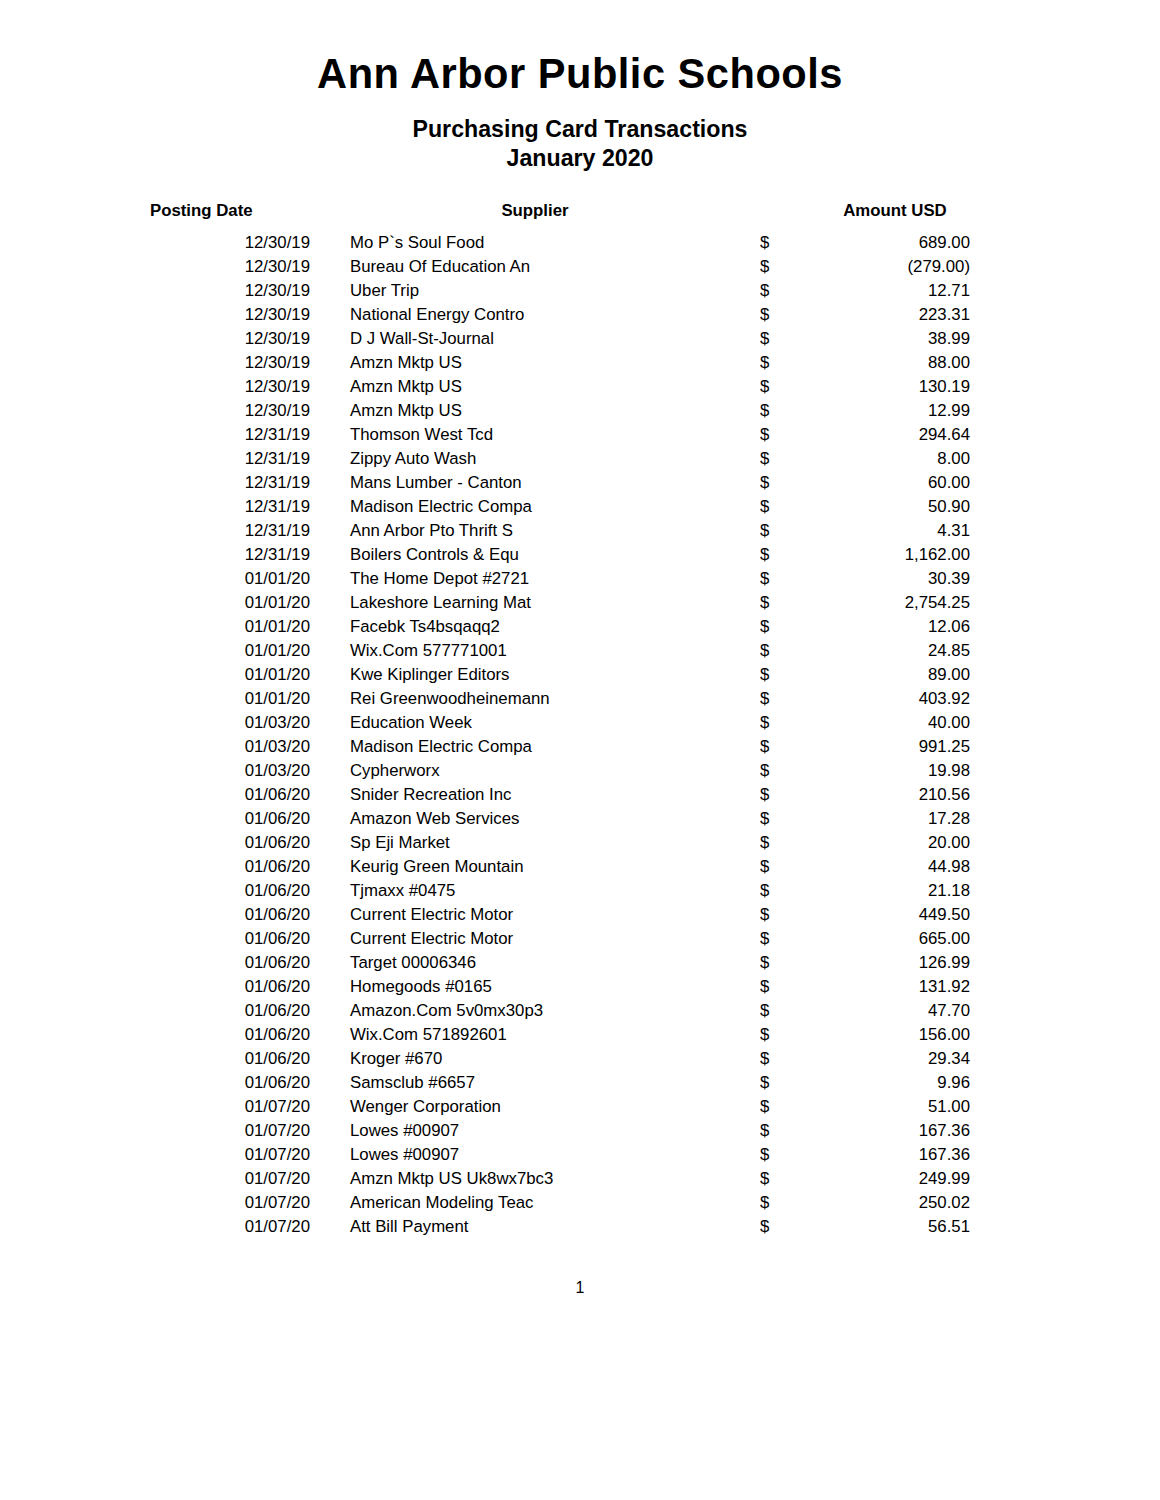Ann Arbor Public Schools
Purchasing Card Transactions
January 2020
| Posting Date | Supplier | Amount USD |
| --- | --- | --- |
| 12/30/19 | Mo P`s Soul Food | $ | 689.00 |
| 12/30/19 | Bureau Of Education An | $ | (279.00) |
| 12/30/19 | Uber Trip | $ | 12.71 |
| 12/30/19 | National Energy Contro | $ | 223.31 |
| 12/30/19 | D J Wall-St-Journal | $ | 38.99 |
| 12/30/19 | Amzn Mktp US | $ | 88.00 |
| 12/30/19 | Amzn Mktp US | $ | 130.19 |
| 12/30/19 | Amzn Mktp US | $ | 12.99 |
| 12/31/19 | Thomson West Tcd | $ | 294.64 |
| 12/31/19 | Zippy Auto Wash | $ | 8.00 |
| 12/31/19 | Mans Lumber - Canton | $ | 60.00 |
| 12/31/19 | Madison Electric Compa | $ | 50.90 |
| 12/31/19 | Ann Arbor Pto Thrift S | $ | 4.31 |
| 12/31/19 | Boilers Controls & Equ | $ | 1,162.00 |
| 01/01/20 | The Home Depot #2721 | $ | 30.39 |
| 01/01/20 | Lakeshore Learning Mat | $ | 2,754.25 |
| 01/01/20 | Facebk Ts4bsqaqq2 | $ | 12.06 |
| 01/01/20 | Wix.Com 577771001 | $ | 24.85 |
| 01/01/20 | Kwe Kiplinger Editors | $ | 89.00 |
| 01/01/20 | Rei Greenwoodheinemann | $ | 403.92 |
| 01/03/20 | Education Week | $ | 40.00 |
| 01/03/20 | Madison Electric Compa | $ | 991.25 |
| 01/03/20 | Cypherworx | $ | 19.98 |
| 01/06/20 | Snider Recreation Inc | $ | 210.56 |
| 01/06/20 | Amazon Web Services | $ | 17.28 |
| 01/06/20 | Sp Eji Market | $ | 20.00 |
| 01/06/20 | Keurig Green Mountain | $ | 44.98 |
| 01/06/20 | Tjmaxx #0475 | $ | 21.18 |
| 01/06/20 | Current Electric Motor | $ | 449.50 |
| 01/06/20 | Current Electric Motor | $ | 665.00 |
| 01/06/20 | Target 00006346 | $ | 126.99 |
| 01/06/20 | Homegoods #0165 | $ | 131.92 |
| 01/06/20 | Amazon.Com 5v0mx30p3 | $ | 47.70 |
| 01/06/20 | Wix.Com 571892601 | $ | 156.00 |
| 01/06/20 | Kroger #670 | $ | 29.34 |
| 01/06/20 | Samsclub #6657 | $ | 9.96 |
| 01/07/20 | Wenger Corporation | $ | 51.00 |
| 01/07/20 | Lowes #00907 | $ | 167.36 |
| 01/07/20 | Lowes #00907 | $ | 167.36 |
| 01/07/20 | Amzn Mktp US Uk8wx7bc3 | $ | 249.99 |
| 01/07/20 | American Modeling Teac | $ | 250.02 |
| 01/07/20 | Att Bill Payment | $ | 56.51 |
1